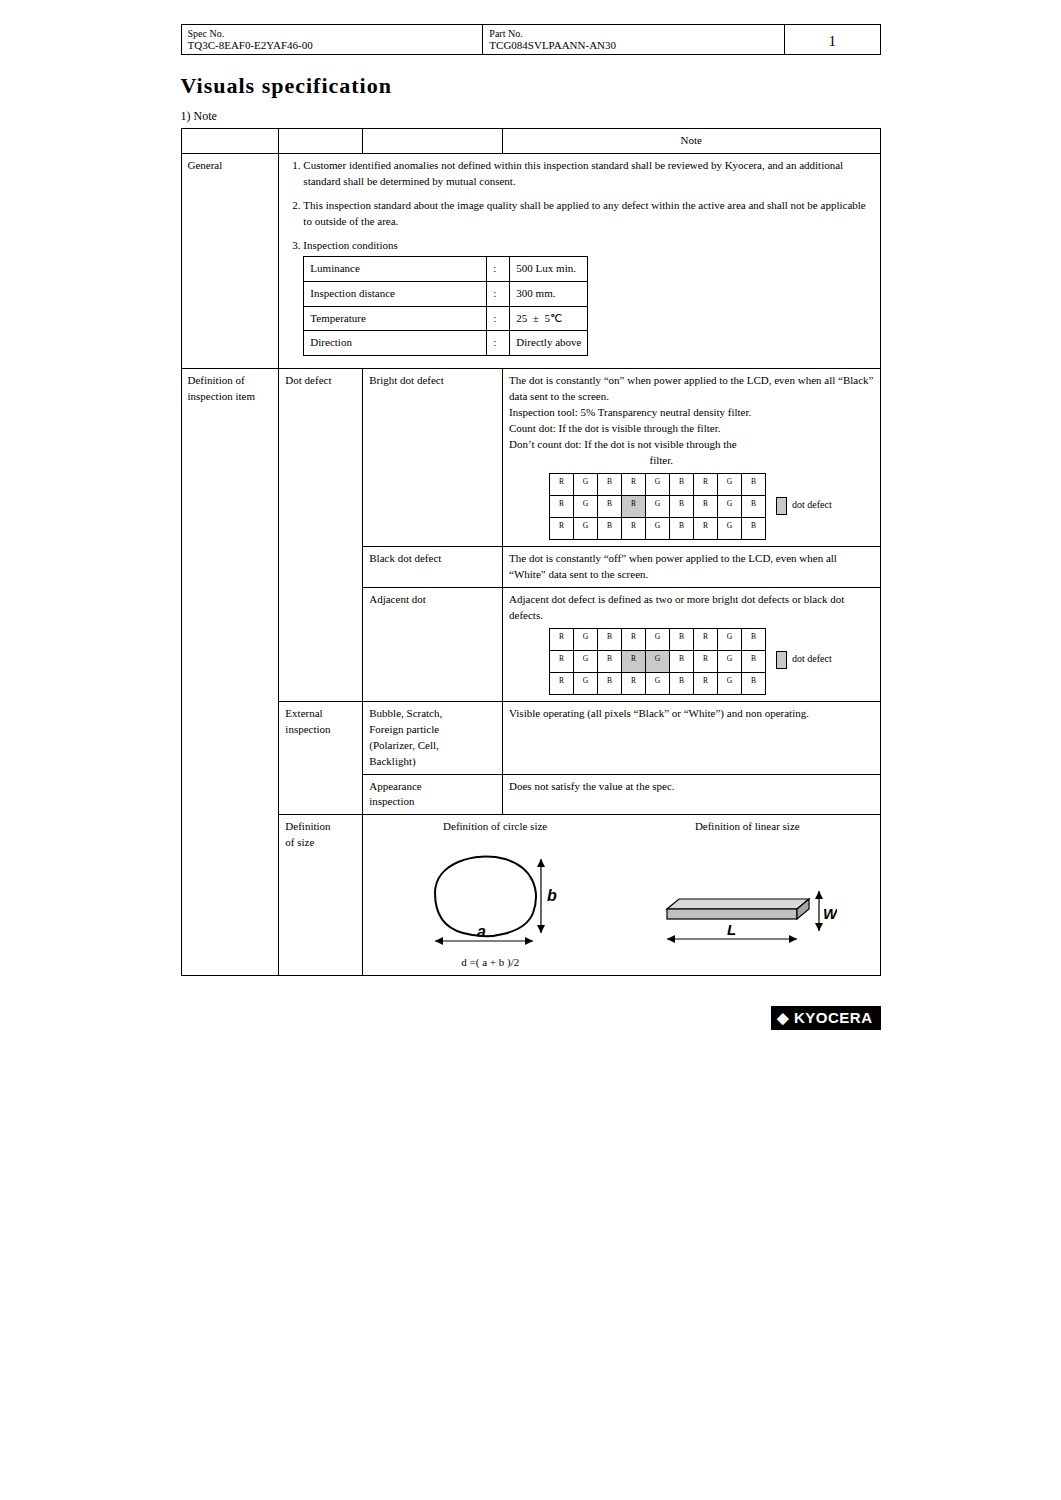| Spec No. | Part No. | 1 |
| TQ3C-8EAF0-E2YAF46-00 | TCG084SVLPAANN-AN30 |
Visuals specification
1) Note
| | | | Note |
| --- | --- | --- | --- |
| General | Customer identified anomalies not defined within this inspection standard shall be reviewed by Kyocera, and an additional standard shall be determined by mutual consent. This inspection standard about the image quality shall be applied to any defect within the active area and shall not be applicable to outside of the area. Inspection conditions / Luminance / : / 500 Lux min. / / Inspection distance / : / 300 mm. / / Temperature / : / 25 ± 5℃ / / Direction / : / Directly above / |
| Definition of inspection item | Dot defect | Bright dot defect | The dot is constantly “on” when power applied to the LCD, even when all “Black” data sent to the screen. Inspection tool: 5% Transparency neutral density filter. Count dot: If the dot is visible through the filter. Don’t count dot: If the dot is not visible through the filter. / R / G / B / R / G / B / R / G / B / / R / G / B / R / G / B / R / G / B / / R / G / B / R / G / B / R / G / B / dot defect |
| Black dot defect | The dot is constantly “off” when power applied to the LCD, even when all “White” data sent to the screen. |
| Adjacent dot | Adjacent dot defect is defined as two or more bright dot defects or black dot defects. / R / G / B / R / G / B / R / G / B / / R / G / B / R / G / B / R / G / B / / R / G / B / R / G / B / R / G / B / dot defect |
| External inspection | Bubble, Scratch, Foreign particle (Polarizer, Cell, Backlight) | Visible operating (all pixels “Black” or “White”) and non operating. |
| Appearance inspection | Does not satisfy the value at the spec. |
| Definition of size | Definition of circle size Definition of linear size b a d =( a + b )/2 W L |
◆KYOCERA